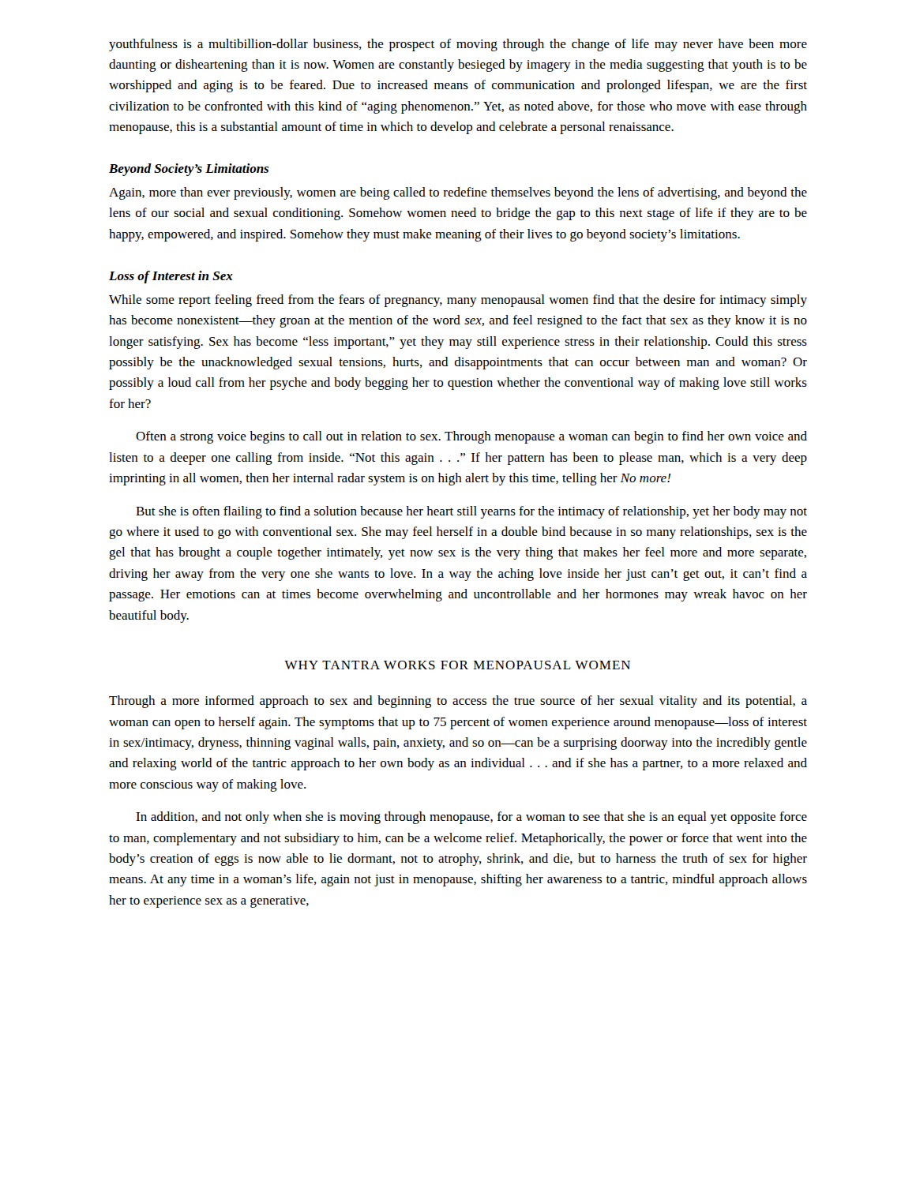youthfulness is a multibillion-dollar business, the prospect of moving through the change of life may never have been more daunting or disheartening than it is now. Women are constantly besieged by imagery in the media suggesting that youth is to be worshipped and aging is to be feared. Due to increased means of communication and prolonged lifespan, we are the first civilization to be confronted with this kind of “aging phenomenon.” Yet, as noted above, for those who move with ease through menopause, this is a substantial amount of time in which to develop and celebrate a personal renaissance.
Beyond Society’s Limitations
Again, more than ever previously, women are being called to redefine themselves beyond the lens of advertising, and beyond the lens of our social and sexual conditioning. Somehow women need to bridge the gap to this next stage of life if they are to be happy, empowered, and inspired. Somehow they must make meaning of their lives to go beyond society’s limitations.
Loss of Interest in Sex
While some report feeling freed from the fears of pregnancy, many menopausal women find that the desire for intimacy simply has become nonexistent—they groan at the mention of the word sex, and feel resigned to the fact that sex as they know it is no longer satisfying. Sex has become “less important,” yet they may still experience stress in their relationship. Could this stress possibly be the unacknowledged sexual tensions, hurts, and disappointments that can occur between man and woman? Or possibly a loud call from her psyche and body begging her to question whether the conventional way of making love still works for her?
Often a strong voice begins to call out in relation to sex. Through menopause a woman can begin to find her own voice and listen to a deeper one calling from inside. “Not this again . . .” If her pattern has been to please man, which is a very deep imprinting in all women, then her internal radar system is on high alert by this time, telling her No more!
But she is often flailing to find a solution because her heart still yearns for the intimacy of relationship, yet her body may not go where it used to go with conventional sex. She may feel herself in a double bind because in so many relationships, sex is the gel that has brought a couple together intimately, yet now sex is the very thing that makes her feel more and more separate, driving her away from the very one she wants to love. In a way the aching love inside her just can’t get out, it can’t find a passage. Her emotions can at times become overwhelming and uncontrollable and her hormones may wreak havoc on her beautiful body.
WHY TANTRA WORKS FOR MENOPAUSAL WOMEN
Through a more informed approach to sex and beginning to access the true source of her sexual vitality and its potential, a woman can open to herself again. The symptoms that up to 75 percent of women experience around menopause—loss of interest in sex/intimacy, dryness, thinning vaginal walls, pain, anxiety, and so on—can be a surprising doorway into the incredibly gentle and relaxing world of the tantric approach to her own body as an individual . . . and if she has a partner, to a more relaxed and more conscious way of making love.
In addition, and not only when she is moving through menopause, for a woman to see that she is an equal yet opposite force to man, complementary and not subsidiary to him, can be a welcome relief. Metaphorically, the power or force that went into the body’s creation of eggs is now able to lie dormant, not to atrophy, shrink, and die, but to harness the truth of sex for higher means. At any time in a woman’s life, again not just in menopause, shifting her awareness to a tantric, mindful approach allows her to experience sex as a generative,